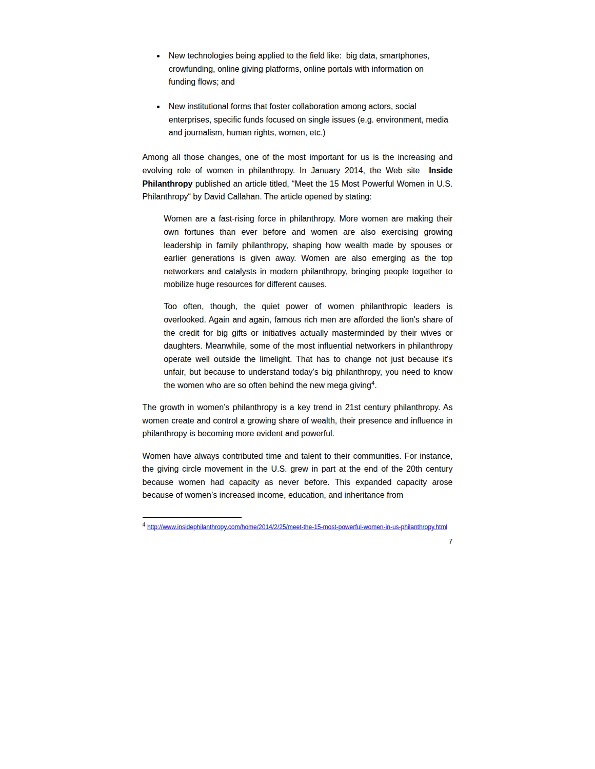New technologies being applied to the field like: big data, smartphones, crowfunding, online giving platforms, online portals with information on funding flows; and
New institutional forms that foster collaboration among actors, social enterprises, specific funds focused on single issues (e.g. environment, media and journalism, human rights, women, etc.)
Among all those changes, one of the most important for us is the increasing and evolving role of women in philanthropy. In January 2014, the Web site Inside Philanthropy published an article titled, “Meet the 15 Most Powerful Women in U.S. Philanthropy“ by David Callahan. The article opened by stating:
Women are a fast-rising force in philanthropy. More women are making their own fortunes than ever before and women are also exercising growing leadership in family philanthropy, shaping how wealth made by spouses or earlier generations is given away. Women are also emerging as the top networkers and catalysts in modern philanthropy, bringing people together to mobilize huge resources for different causes.
Too often, though, the quiet power of women philanthropic leaders is overlooked. Again and again, famous rich men are afforded the lion's share of the credit for big gifts or initiatives actually masterminded by their wives or daughters. Meanwhile, some of the most influential networkers in philanthropy operate well outside the limelight. That has to change not just because it's unfair, but because to understand today's big philanthropy, you need to know the women who are so often behind the new mega giving4.
The growth in women’s philanthropy is a key trend in 21st century philanthropy. As women create and control a growing share of wealth, their presence and influence in philanthropy is becoming more evident and powerful.
Women have always contributed time and talent to their communities. For instance, the giving circle movement in the U.S. grew in part at the end of the 20th century because women had capacity as never before. This expanded capacity arose because of women’s increased income, education, and inheritance from
4 http://www.insidephilanthropy.com/home/2014/2/25/meet-the-15-most-powerful-women-in-us-philanthropy.html
7